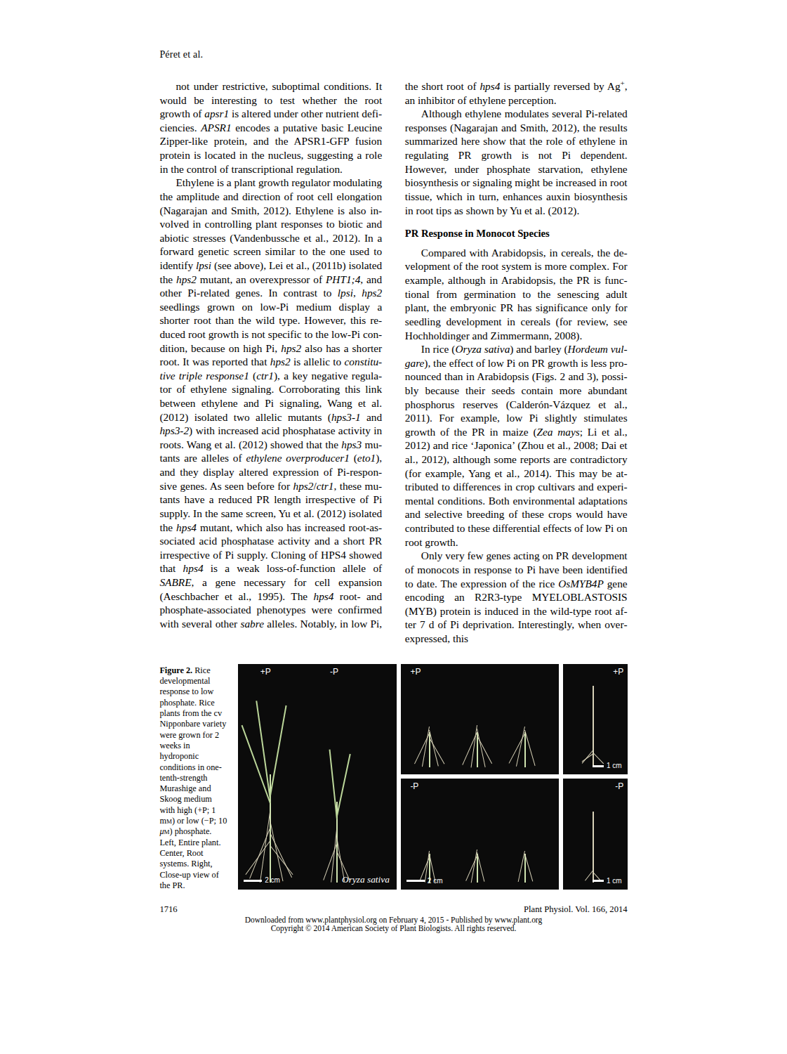Péret et al.
not under restrictive, suboptimal conditions. It would be interesting to test whether the root growth of apsr1 is altered under other nutrient deficiencies. APSR1 encodes a putative basic Leucine Zipper-like protein, and the APSR1-GFP fusion protein is located in the nucleus, suggesting a role in the control of transcriptional regulation.
Ethylene is a plant growth regulator modulating the amplitude and direction of root cell elongation (Nagarajan and Smith, 2012). Ethylene is also involved in controlling plant responses to biotic and abiotic stresses (Vandenbussche et al., 2012). In a forward genetic screen similar to the one used to identify lpsi (see above), Lei et al., (2011b) isolated the hps2 mutant, an overexpressor of PHT1;4, and other Pi-related genes. In contrast to lpsi, hps2 seedlings grown on low-Pi medium display a shorter root than the wild type. However, this reduced root growth is not specific to the low-Pi condition, because on high Pi, hps2 also has a shorter root. It was reported that hps2 is allelic to constitutive triple response1 (ctr1), a key negative regulator of ethylene signaling. Corroborating this link between ethylene and Pi signaling, Wang et al. (2012) isolated two allelic mutants (hps3-1 and hps3-2) with increased acid phosphatase activity in roots. Wang et al. (2012) showed that the hps3 mutants are alleles of ethylene overproducer1 (eto1), and they display altered expression of Pi-responsive genes. As seen before for hps2/ctr1, these mutants have a reduced PR length irrespective of Pi supply. In the same screen, Yu et al. (2012) isolated the hps4 mutant, which also has increased root-associated acid phosphatase activity and a short PR irrespective of Pi supply. Cloning of HPS4 showed that hps4 is a weak loss-of-function allele of SABRE, a gene necessary for cell expansion (Aeschbacher et al., 1995). The hps4 root- and phosphate-associated phenotypes were confirmed with several other sabre alleles. Notably, in low Pi, the short root of hps4 is partially reversed by Ag+, an inhibitor of ethylene perception.
Although ethylene modulates several Pi-related responses (Nagarajan and Smith, 2012), the results summarized here show that the role of ethylene in regulating PR growth is not Pi dependent. However, under phosphate starvation, ethylene biosynthesis or signaling might be increased in root tissue, which in turn, enhances auxin biosynthesis in root tips as shown by Yu et al. (2012).
PR Response in Monocot Species
Compared with Arabidopsis, in cereals, the development of the root system is more complex. For example, although in Arabidopsis, the PR is functional from germination to the senescing adult plant, the embryonic PR has significance only for seedling development in cereals (for review, see Hochholdinger and Zimmermann, 2008).
In rice (Oryza sativa) and barley (Hordeum vulgare), the effect of low Pi on PR growth is less pronounced than in Arabidopsis (Figs. 2 and 3), possibly because their seeds contain more abundant phosphorus reserves (Calderón-Vázquez et al., 2011). For example, low Pi slightly stimulates growth of the PR in maize (Zea mays; Li et al., 2012) and rice ‘Japonica’ (Zhou et al., 2008; Dai et al., 2012), although some reports are contradictory (for example, Yang et al., 2014). This may be attributed to differences in crop cultivars and experimental conditions. Both environmental adaptations and selective breeding of these crops would have contributed to these differential effects of low Pi on root growth.
Only very few genes acting on PR development of monocots in response to Pi have been identified to date. The expression of the rice OsMYB4P gene encoding an R2R3-type MYELOBLASTOSIS (MYB) protein is induced in the wild-type root after 7 d of Pi deprivation. Interestingly, when overexpressed, this
Figure 2. Rice developmental response to low phosphate. Rice plants from the cv Nipponbare variety were grown for 2 weeks in hydroponic conditions in one-tenth-strength Murashige and Skoog medium with high (+P; 1 mm) or low (−P; 10 μm) phosphate. Left, Entire plant. Center, Root systems. Right, Close-up view of the PR.
+P -P
2 cm Oryza sativa
+P
-P
2 cm
+P
1 cm
-P
1 cm
1716
Plant Physiol. Vol. 166, 2014
Downloaded from www.plantphysiol.org on February 4, 2015 - Published by www.plant.org
Copyright © 2014 American Society of Plant Biologists. All rights reserved.